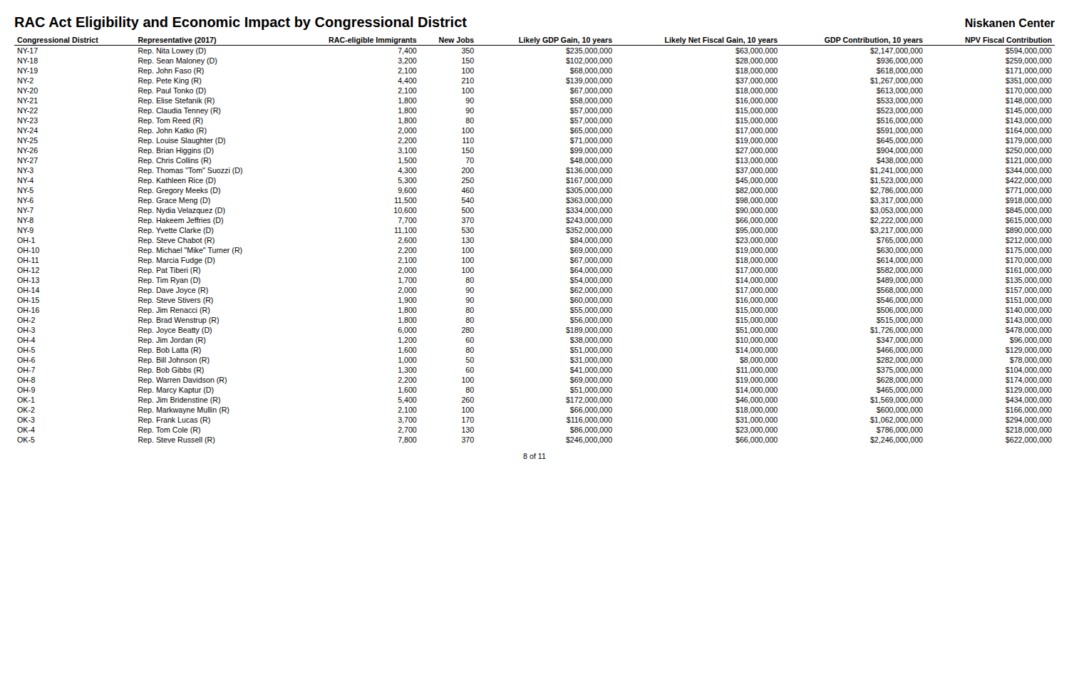RAC Act Eligibility and Economic Impact by Congressional District
Niskanen Center
| Congressional District | Representative (2017) | RAC-eligible Immigrants | New Jobs | Likely GDP Gain, 10 years | Likely Net Fiscal Gain, 10 years | GDP Contribution, 10 years | NPV Fiscal Contribution |
| --- | --- | --- | --- | --- | --- | --- | --- |
| NY-17 | Rep. Nita Lowey (D) | 7,400 | 350 | $235,000,000 | $63,000,000 | $2,147,000,000 | $594,000,000 |
| NY-18 | Rep. Sean Maloney (D) | 3,200 | 150 | $102,000,000 | $28,000,000 | $936,000,000 | $259,000,000 |
| NY-19 | Rep. John Faso (R) | 2,100 | 100 | $68,000,000 | $18,000,000 | $618,000,000 | $171,000,000 |
| NY-2 | Rep. Pete King (R) | 4,400 | 210 | $139,000,000 | $37,000,000 | $1,267,000,000 | $351,000,000 |
| NY-20 | Rep. Paul Tonko (D) | 2,100 | 100 | $67,000,000 | $18,000,000 | $613,000,000 | $170,000,000 |
| NY-21 | Rep. Elise Stefanik (R) | 1,800 | 90 | $58,000,000 | $16,000,000 | $533,000,000 | $148,000,000 |
| NY-22 | Rep. Claudia Tenney (R) | 1,800 | 90 | $57,000,000 | $15,000,000 | $523,000,000 | $145,000,000 |
| NY-23 | Rep. Tom Reed (R) | 1,800 | 80 | $57,000,000 | $15,000,000 | $516,000,000 | $143,000,000 |
| NY-24 | Rep. John Katko (R) | 2,000 | 100 | $65,000,000 | $17,000,000 | $591,000,000 | $164,000,000 |
| NY-25 | Rep. Louise Slaughter (D) | 2,200 | 110 | $71,000,000 | $19,000,000 | $645,000,000 | $179,000,000 |
| NY-26 | Rep. Brian Higgins (D) | 3,100 | 150 | $99,000,000 | $27,000,000 | $904,000,000 | $250,000,000 |
| NY-27 | Rep. Chris Collins (R) | 1,500 | 70 | $48,000,000 | $13,000,000 | $438,000,000 | $121,000,000 |
| NY-3 | Rep. Thomas "Tom" Suozzi (D) | 4,300 | 200 | $136,000,000 | $37,000,000 | $1,241,000,000 | $344,000,000 |
| NY-4 | Rep. Kathleen Rice (D) | 5,300 | 250 | $167,000,000 | $45,000,000 | $1,523,000,000 | $422,000,000 |
| NY-5 | Rep. Gregory Meeks (D) | 9,600 | 460 | $305,000,000 | $82,000,000 | $2,786,000,000 | $771,000,000 |
| NY-6 | Rep. Grace Meng (D) | 11,500 | 540 | $363,000,000 | $98,000,000 | $3,317,000,000 | $918,000,000 |
| NY-7 | Rep. Nydia Velazquez (D) | 10,600 | 500 | $334,000,000 | $90,000,000 | $3,053,000,000 | $845,000,000 |
| NY-8 | Rep. Hakeem Jeffries (D) | 7,700 | 370 | $243,000,000 | $66,000,000 | $2,222,000,000 | $615,000,000 |
| NY-9 | Rep. Yvette Clarke (D) | 11,100 | 530 | $352,000,000 | $95,000,000 | $3,217,000,000 | $890,000,000 |
| OH-1 | Rep. Steve Chabot (R) | 2,600 | 130 | $84,000,000 | $23,000,000 | $765,000,000 | $212,000,000 |
| OH-10 | Rep. Michael "Mike" Turner (R) | 2,200 | 100 | $69,000,000 | $19,000,000 | $630,000,000 | $175,000,000 |
| OH-11 | Rep. Marcia Fudge (D) | 2,100 | 100 | $67,000,000 | $18,000,000 | $614,000,000 | $170,000,000 |
| OH-12 | Rep. Pat Tiberi (R) | 2,000 | 100 | $64,000,000 | $17,000,000 | $582,000,000 | $161,000,000 |
| OH-13 | Rep. Tim Ryan (D) | 1,700 | 80 | $54,000,000 | $14,000,000 | $489,000,000 | $135,000,000 |
| OH-14 | Rep. Dave Joyce (R) | 2,000 | 90 | $62,000,000 | $17,000,000 | $568,000,000 | $157,000,000 |
| OH-15 | Rep. Steve Stivers (R) | 1,900 | 90 | $60,000,000 | $16,000,000 | $546,000,000 | $151,000,000 |
| OH-16 | Rep. Jim Renacci (R) | 1,800 | 80 | $55,000,000 | $15,000,000 | $506,000,000 | $140,000,000 |
| OH-2 | Rep. Brad Wenstrup (R) | 1,800 | 80 | $56,000,000 | $15,000,000 | $515,000,000 | $143,000,000 |
| OH-3 | Rep. Joyce Beatty (D) | 6,000 | 280 | $189,000,000 | $51,000,000 | $1,726,000,000 | $478,000,000 |
| OH-4 | Rep. Jim Jordan (R) | 1,200 | 60 | $38,000,000 | $10,000,000 | $347,000,000 | $96,000,000 |
| OH-5 | Rep. Bob Latta (R) | 1,600 | 80 | $51,000,000 | $14,000,000 | $466,000,000 | $129,000,000 |
| OH-6 | Rep. Bill Johnson (R) | 1,000 | 50 | $31,000,000 | $8,000,000 | $282,000,000 | $78,000,000 |
| OH-7 | Rep. Bob Gibbs (R) | 1,300 | 60 | $41,000,000 | $11,000,000 | $375,000,000 | $104,000,000 |
| OH-8 | Rep. Warren Davidson (R) | 2,200 | 100 | $69,000,000 | $19,000,000 | $628,000,000 | $174,000,000 |
| OH-9 | Rep. Marcy Kaptur (D) | 1,600 | 80 | $51,000,000 | $14,000,000 | $465,000,000 | $129,000,000 |
| OK-1 | Rep. Jim Bridenstine (R) | 5,400 | 260 | $172,000,000 | $46,000,000 | $1,569,000,000 | $434,000,000 |
| OK-2 | Rep. Markwayne Mullin (R) | 2,100 | 100 | $66,000,000 | $18,000,000 | $600,000,000 | $166,000,000 |
| OK-3 | Rep. Frank Lucas (R) | 3,700 | 170 | $116,000,000 | $31,000,000 | $1,062,000,000 | $294,000,000 |
| OK-4 | Rep. Tom Cole (R) | 2,700 | 130 | $86,000,000 | $23,000,000 | $786,000,000 | $218,000,000 |
| OK-5 | Rep. Steve Russell (R) | 7,800 | 370 | $246,000,000 | $66,000,000 | $2,246,000,000 | $622,000,000 |
8 of 11